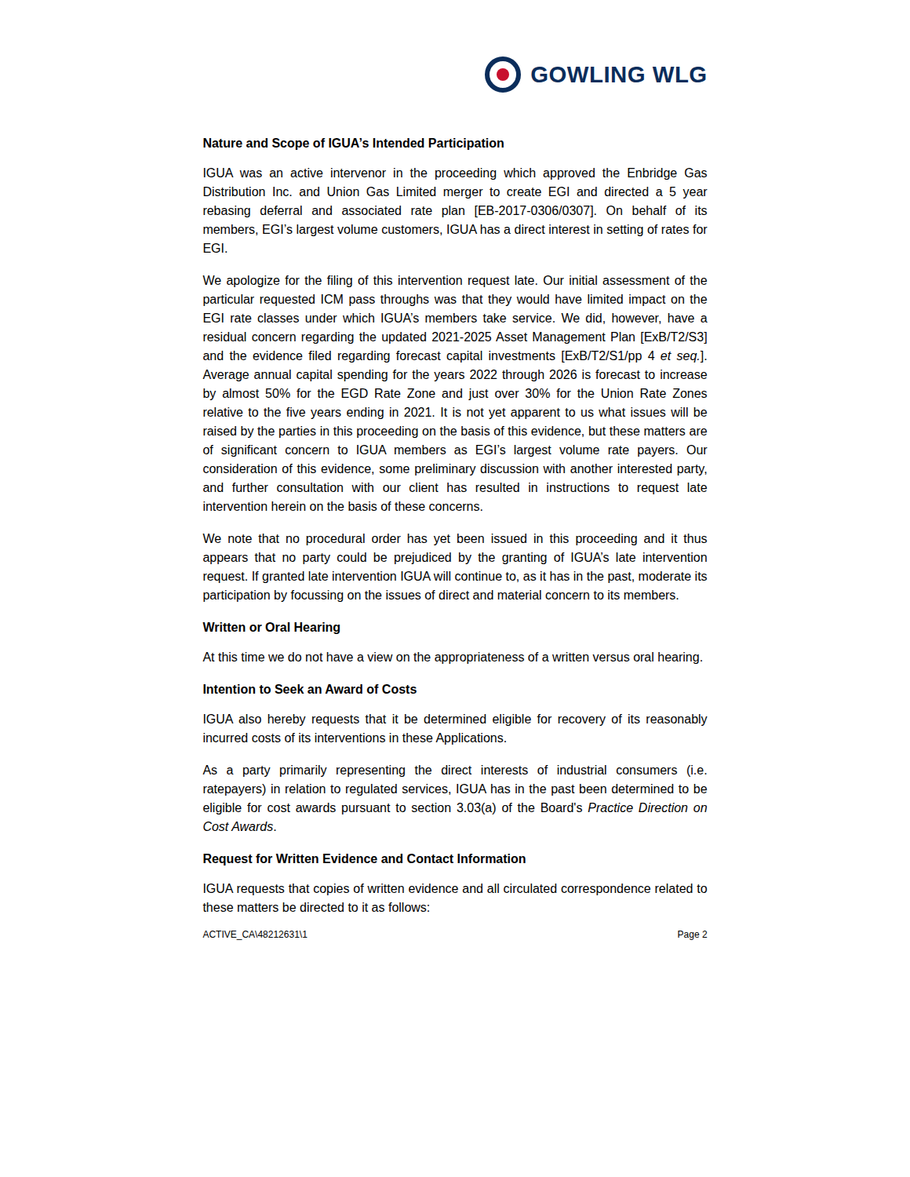GOWLING WLG
Nature and Scope of IGUA’s Intended Participation
IGUA was an active intervenor in the proceeding which approved the Enbridge Gas Distribution Inc. and Union Gas Limited merger to create EGI and directed a 5 year rebasing deferral and associated rate plan [EB-2017-0306/0307]. On behalf of its members, EGI’s largest volume customers, IGUA has a direct interest in setting of rates for EGI.
We apologize for the filing of this intervention request late. Our initial assessment of the particular requested ICM pass throughs was that they would have limited impact on the EGI rate classes under which IGUA’s members take service. We did, however, have a residual concern regarding the updated 2021-2025 Asset Management Plan [ExB/T2/S3] and the evidence filed regarding forecast capital investments [ExB/T2/S1/pp 4 et seq.]. Average annual capital spending for the years 2022 through 2026 is forecast to increase by almost 50% for the EGD Rate Zone and just over 30% for the Union Rate Zones relative to the five years ending in 2021. It is not yet apparent to us what issues will be raised by the parties in this proceeding on the basis of this evidence, but these matters are of significant concern to IGUA members as EGI’s largest volume rate payers. Our consideration of this evidence, some preliminary discussion with another interested party, and further consultation with our client has resulted in instructions to request late intervention herein on the basis of these concerns.
We note that no procedural order has yet been issued in this proceeding and it thus appears that no party could be prejudiced by the granting of IGUA’s late intervention request. If granted late intervention IGUA will continue to, as it has in the past, moderate its participation by focussing on the issues of direct and material concern to its members.
Written or Oral Hearing
At this time we do not have a view on the appropriateness of a written versus oral hearing.
Intention to Seek an Award of Costs
IGUA also hereby requests that it be determined eligible for recovery of its reasonably incurred costs of its interventions in these Applications.
As a party primarily representing the direct interests of industrial consumers (i.e. ratepayers) in relation to regulated services, IGUA has in the past been determined to be eligible for cost awards pursuant to section 3.03(a) of the Board's Practice Direction on Cost Awards.
Request for Written Evidence and Contact Information
IGUA requests that copies of written evidence and all circulated correspondence related to these matters be directed to it as follows:
ACTIVE_CA\48212631\1
Page 2